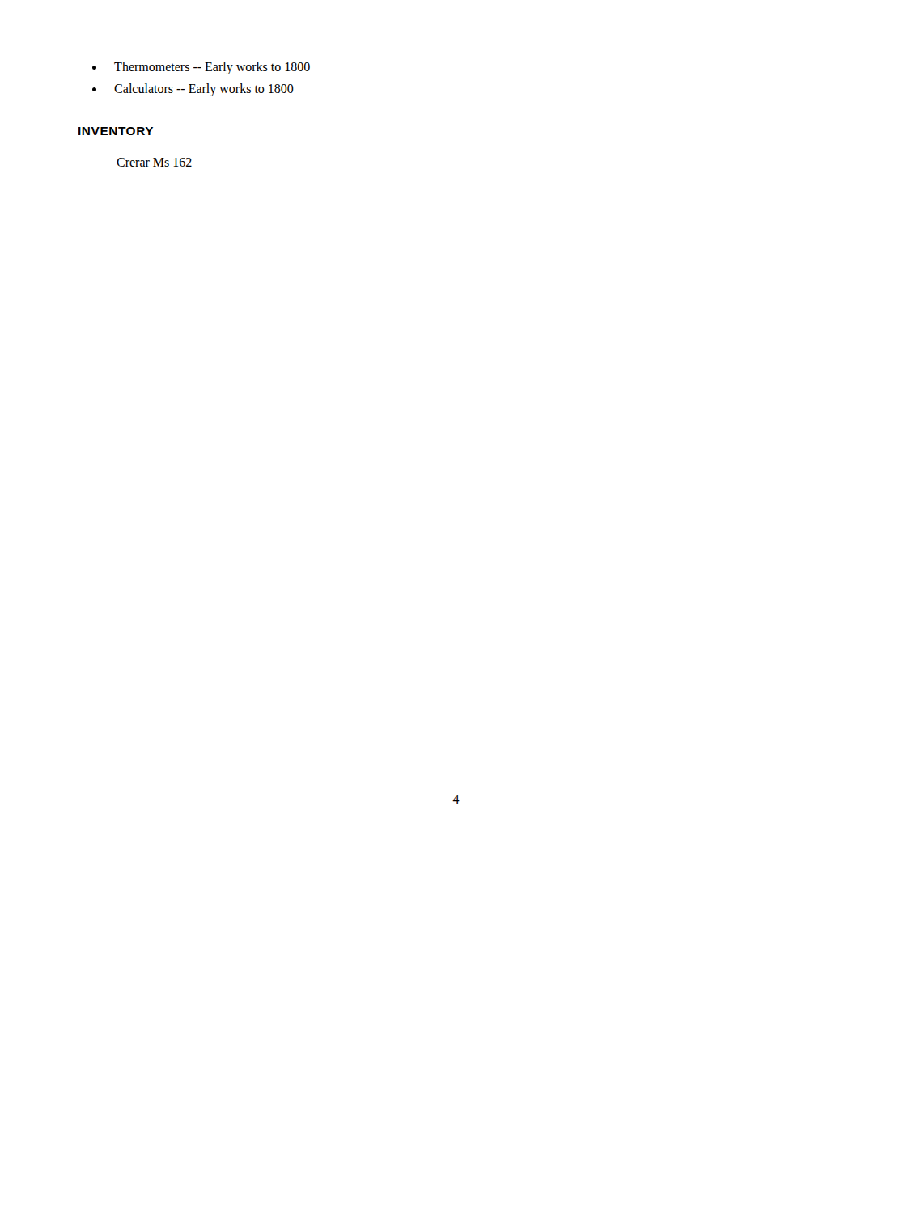Thermometers -- Early works to 1800
Calculators -- Early works to 1800
INVENTORY
Crerar Ms 162
4